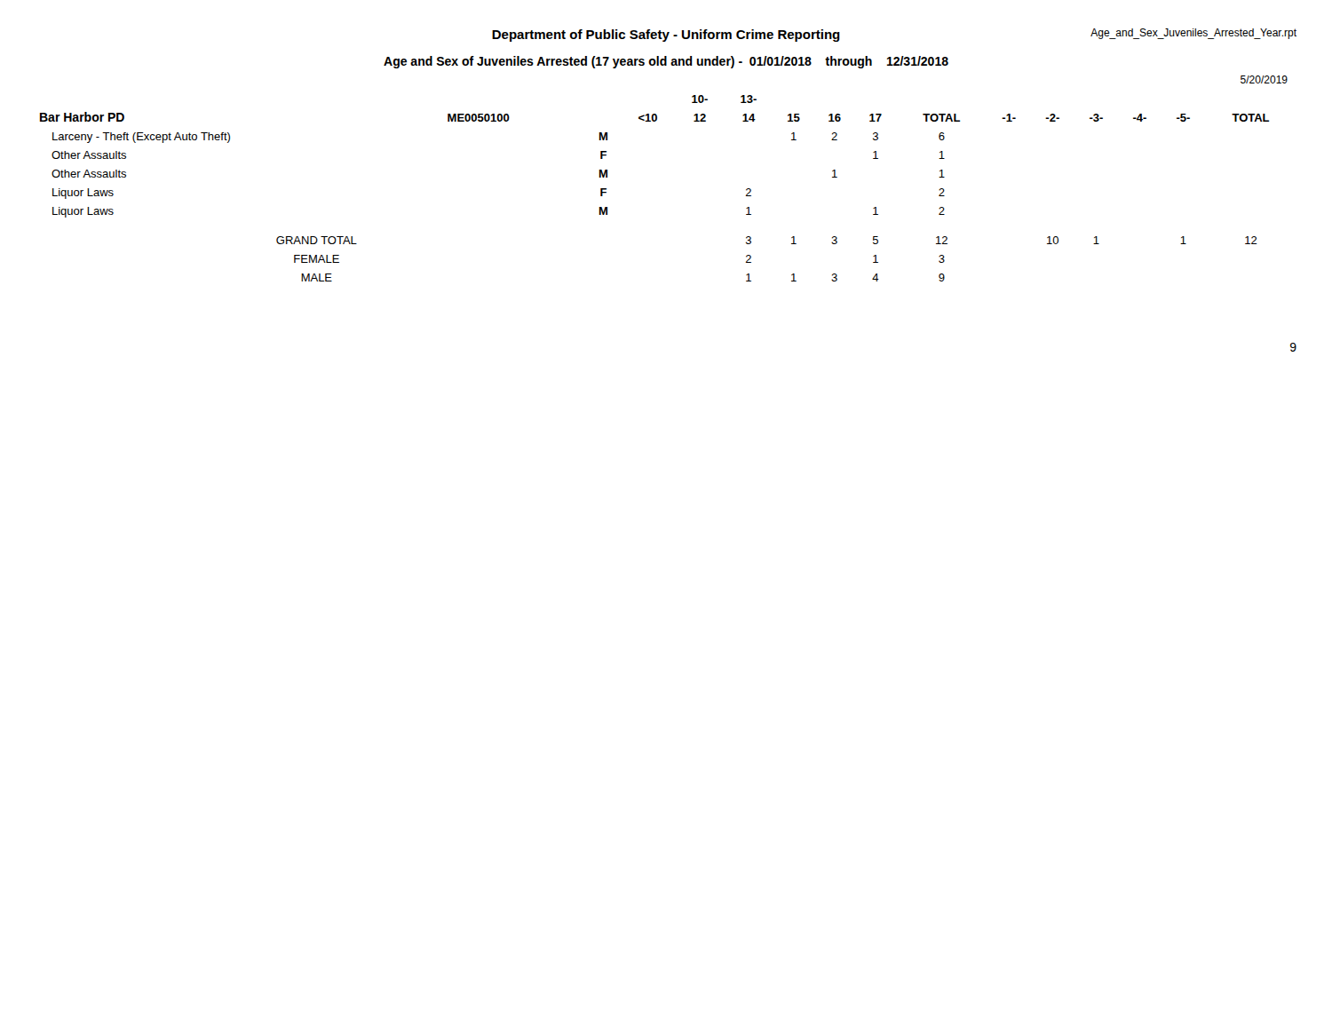Age_and_Sex_Juveniles_Arrested_Year.rpt
Department of Public Safety - Uniform Crime Reporting
Age and Sex of Juveniles Arrested (17 years old and under) - 01/01/2018 through 12/31/2018
5/20/2019
| Bar Harbor PD | ME0050100 | | <10 | 10- | 13- | 15 | 16 | 17 | TOTAL | -1- | -2- | -3- | -4- | -5- | TOTAL |
| --- | --- | --- | --- | --- | --- | --- | --- | --- | --- | --- | --- | --- | --- | --- | --- |
| 12 | 14 |
| Larceny - Theft (Except Auto Theft) | | M | | | | 1 | 2 | 3 | 6 | | | | | | |
| Other Assaults | | F | | | | | | 1 | 1 | | | | | | |
| Other Assaults | | M | | | | | 1 | | 1 | | | | | | |
| Liquor Laws | | F | | | 2 | | | | 2 | | | | | | |
| Liquor Laws | | M | | | 1 | | | 1 | 2 | | | | | | |
| GRAND TOTAL | | | 3 | 1 | 3 | 5 | 12 | | 10 | 1 | | 1 | 12 |
| FEMALE | | | 2 | | | 1 | 3 | | | | | | |
| MALE | | | 1 | 1 | 3 | 4 | 9 | | | | | | |
9